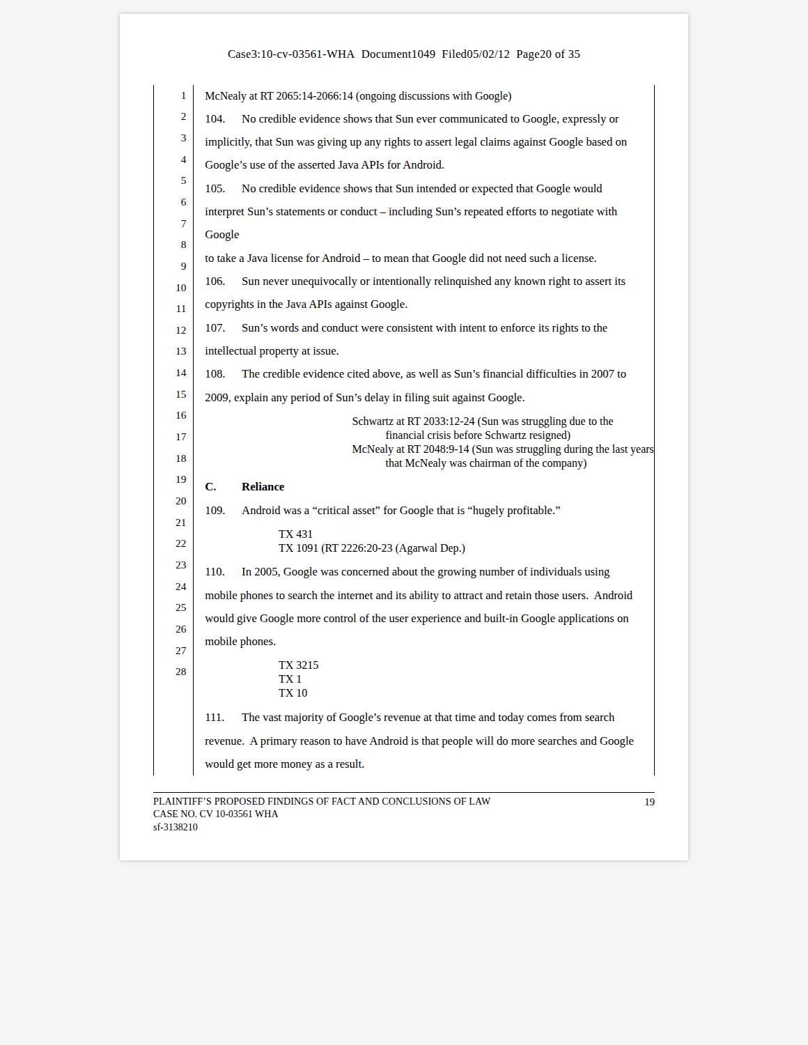Case3:10-cv-03561-WHA Document1049 Filed05/02/12 Page20 of 35
1
2
3
4
5
6
7
8
9
10
11
12
13
14
15
16
17
18
19
20
21
22
23
24
25
26
27
28
McNealy at RT 2065:14-2066:14 (ongoing discussions with Google)
104. No credible evidence shows that Sun ever communicated to Google, expressly or
implicitly, that Sun was giving up any rights to assert legal claims against Google based on
Google’s use of the asserted Java APIs for Android.
105. No credible evidence shows that Sun intended or expected that Google would
interpret Sun’s statements or conduct – including Sun’s repeated efforts to negotiate with Google
to take a Java license for Android – to mean that Google did not need such a license.
106. Sun never unequivocally or intentionally relinquished any known right to assert its
copyrights in the Java APIs against Google.
107. Sun’s words and conduct were consistent with intent to enforce its rights to the
intellectual property at issue.
108. The credible evidence cited above, as well as Sun’s financial difficulties in 2007 to
2009, explain any period of Sun’s delay in filing suit against Google.
Schwartz at RT 2033:12-24 (Sun was struggling due to the financial crisis before Schwartz resigned)
McNealy at RT 2048:9-14 (Sun was struggling during the last years that McNealy was chairman of the company)
C. Reliance
109. Android was a “critical asset” for Google that is “hugely profitable.”
TX 431
TX 1091 (RT 2226:20-23 (Agarwal Dep.)
110. In 2005, Google was concerned about the growing number of individuals using
mobile phones to search the internet and its ability to attract and retain those users. Android
would give Google more control of the user experience and built-in Google applications on
mobile phones.
TX 3215
TX 1
TX 10
111. The vast majority of Google’s revenue at that time and today comes from search
revenue. A primary reason to have Android is that people will do more searches and Google
would get more money as a result.
19
PLAINTIFF’S PROPOSED FINDINGS OF FACT AND CONCLUSIONS OF LAW
CASE NO. CV 10-03561 WHA
sf-3138210